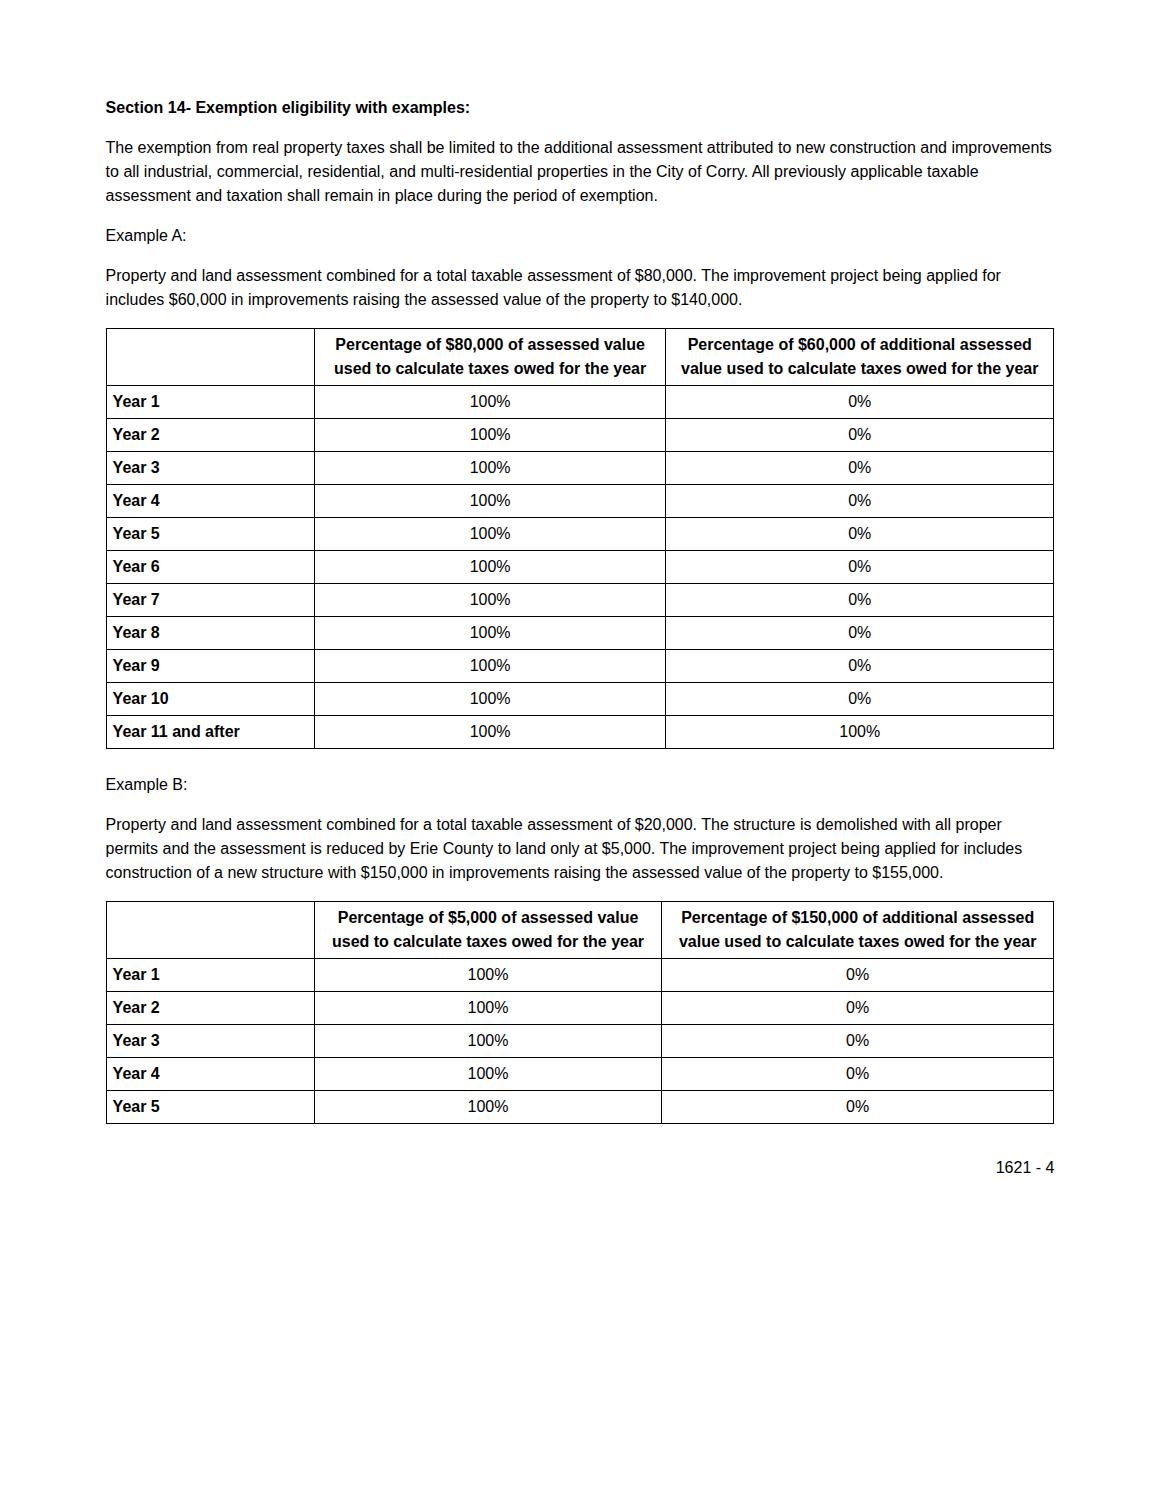Section 14- Exemption eligibility with examples:
The exemption from real property taxes shall be limited to the additional assessment attributed to new construction and improvements to all industrial, commercial, residential, and multi-residential properties in the City of Corry. All previously applicable taxable assessment and taxation shall remain in place during the period of exemption.
Example A:
Property and land assessment combined for a total taxable assessment of $80,000. The improvement project being applied for includes $60,000 in improvements raising the assessed value of the property to $140,000.
| | Percentage of $80,000 of assessed value used to calculate taxes owed for the year | Percentage of $60,000 of additional assessed value used to calculate taxes owed for the year |
| --- | --- | --- |
| Year 1 | 100% | 0% |
| Year 2 | 100% | 0% |
| Year 3 | 100% | 0% |
| Year 4 | 100% | 0% |
| Year 5 | 100% | 0% |
| Year 6 | 100% | 0% |
| Year 7 | 100% | 0% |
| Year 8 | 100% | 0% |
| Year 9 | 100% | 0% |
| Year 10 | 100% | 0% |
| Year 11 and after | 100% | 100% |
Example B:
Property and land assessment combined for a total taxable assessment of $20,000. The structure is demolished with all proper permits and the assessment is reduced by Erie County to land only at $5,000. The improvement project being applied for includes construction of a new structure with $150,000 in improvements raising the assessed value of the property to $155,000.
| | Percentage of $5,000 of assessed value used to calculate taxes owed for the year | Percentage of $150,000 of additional assessed value used to calculate taxes owed for the year |
| --- | --- | --- |
| Year 1 | 100% | 0% |
| Year 2 | 100% | 0% |
| Year 3 | 100% | 0% |
| Year 4 | 100% | 0% |
| Year 5 | 100% | 0% |
1621 - 4